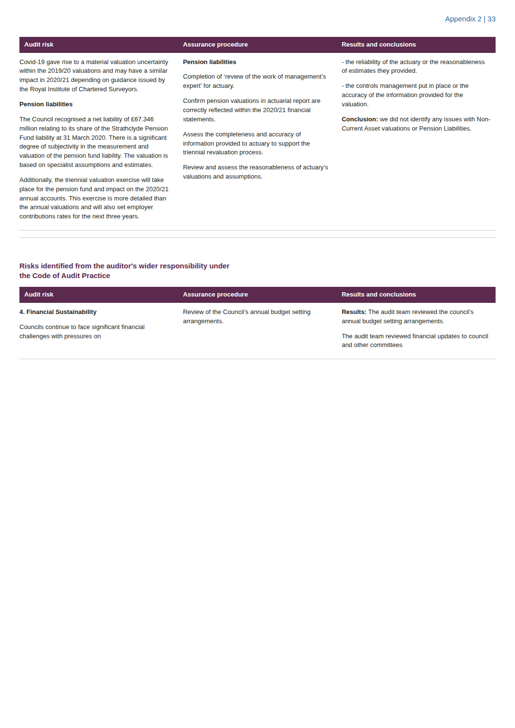Appendix 2 | 33
| Audit risk | Assurance procedure | Results and conclusions |
| --- | --- | --- |
| Covid-19 gave rise to a material valuation uncertainty within the 2019/20 valuations and may have a similar impact in 2020/21 depending on guidance issued by the Royal Institute of Chartered Surveyors. Pension liabilities The Council recognised a net liability of £67.346 million relating to its share of the Strathclyde Pension Fund liability at 31 March 2020. There is a significant degree of subjectivity in the measurement and valuation of the pension fund liability. The valuation is based on specialist assumptions and estimates. Additionally, the triennial valuation exercise will take place for the pension fund and impact on the 2020/21 annual accounts. This exercise is more detailed than the annual valuations and will also set employer contributions rates for the next three years. | Pension liabilities Completion of ‘review of the work of management’s expert’ for actuary. Confirm pension valuations in actuarial report are correctly reflected within the 2020/21 financial statements. Assess the completeness and accuracy of information provided to actuary to support the triennial revaluation process. Review and assess the reasonableness of actuary’s valuations and assumptions. | - the reliability of the actuary or the reasonableness of estimates they provided. - the controls management put in place or the accuracy of the information provided for the valuation. Conclusion: we did not identify any issues with Non-Current Asset valuations or Pension Liabilities. |
Risks identified from the auditor's wider responsibility under
the Code of Audit Practice
| Audit risk | Assurance procedure | Results and conclusions |
| --- | --- | --- |
| 4. Financial Sustainability Councils continue to face significant financial challenges with pressures on | Review of the Council’s annual budget setting arrangements. | Results: The audit team reviewed the council’s annual budget setting arrangements. The audit team reviewed financial updates to council and other committees |